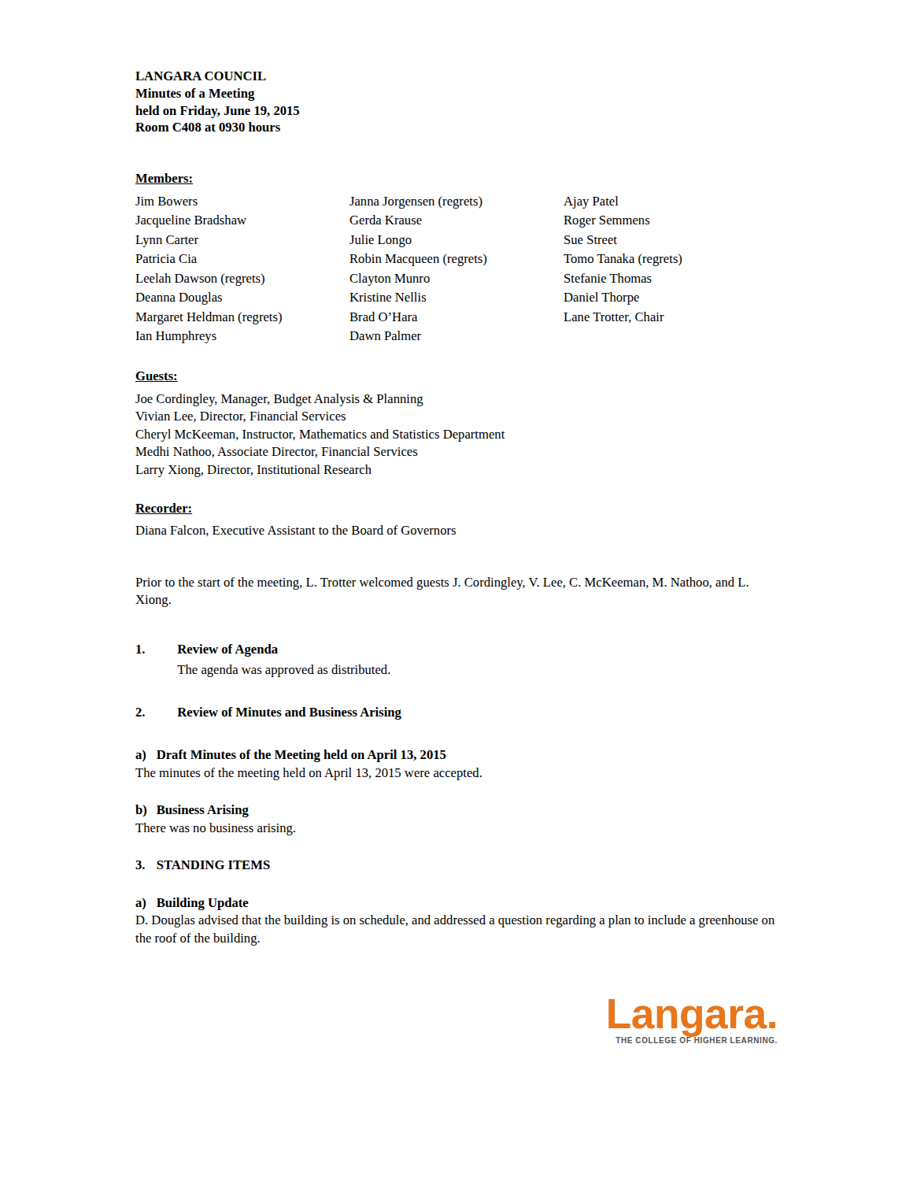LANGARA COUNCIL
Minutes of a Meeting
held on Friday, June 19, 2015
Room C408 at 0930 hours
Members:
| Jim Bowers | Janna Jorgensen (regrets) | Ajay Patel |
| Jacqueline Bradshaw | Gerda Krause | Roger Semmens |
| Lynn Carter | Julie Longo | Sue Street |
| Patricia Cia | Robin Macqueen (regrets) | Tomo Tanaka (regrets) |
| Leelah Dawson (regrets) | Clayton Munro | Stefanie Thomas |
| Deanna Douglas | Kristine Nellis | Daniel Thorpe |
| Margaret Heldman (regrets) | Brad O’Hara | Lane Trotter, Chair |
| Ian Humphreys | Dawn Palmer | |
Guests:
Joe Cordingley, Manager, Budget Analysis & Planning
Vivian Lee, Director, Financial Services
Cheryl McKeeman, Instructor, Mathematics and Statistics Department
Medhi Nathoo, Associate Director, Financial Services
Larry Xiong, Director, Institutional Research
Recorder:
Diana Falcon, Executive Assistant to the Board of Governors
Prior to the start of the meeting, L. Trotter welcomed guests J. Cordingley, V. Lee, C. McKeeman, M. Nathoo, and L. Xiong.
1. Review of Agenda
The agenda was approved as distributed.
2. Review of Minutes and Business Arising
a) Draft Minutes of the Meeting held on April 13, 2015
The minutes of the meeting held on April 13, 2015 were accepted.
b) Business Arising
There was no business arising.
3. STANDING ITEMS
a) Building Update
D. Douglas advised that the building is on schedule, and addressed a question regarding a plan to include a greenhouse on the roof of the building.
Langara.
THE COLLEGE OF HIGHER LEARNING.